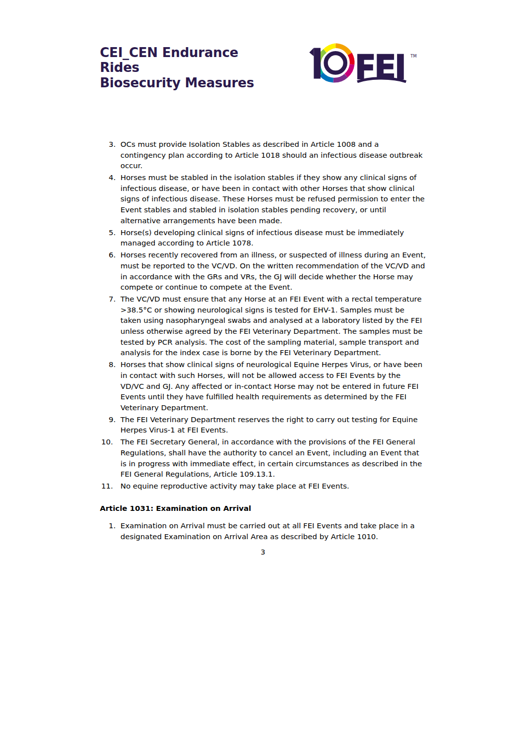CEI_CEN Endurance Rides
Biosecurity Measures
TM
3. OCs must provide Isolation Stables as described in Article 1008 and a contingency plan according to Article 1018 should an infectious disease outbreak occur.
4. Horses must be stabled in the isolation stables if they show any clinical signs of infectious disease, or have been in contact with other Horses that show clinical signs of infectious disease. These Horses must be refused permission to enter the Event stables and stabled in isolation stables pending recovery, or until alternative arrangements have been made.
5. Horse(s) developing clinical signs of infectious disease must be immediately managed according to Article 1078.
6. Horses recently recovered from an illness, or suspected of illness during an Event, must be reported to the VC/VD. On the written recommendation of the VC/VD and in accordance with the GRs and VRs, the GJ will decide whether the Horse may compete or continue to compete at the Event.
7. The VC/VD must ensure that any Horse at an FEI Event with a rectal temperature >38.5°C or showing neurological signs is tested for EHV-1. Samples must be taken using nasopharyngeal swabs and analysed at a laboratory listed by the FEI unless otherwise agreed by the FEI Veterinary Department. The samples must be tested by PCR analysis. The cost of the sampling material, sample transport and analysis for the index case is borne by the FEI Veterinary Department.
8. Horses that show clinical signs of neurological Equine Herpes Virus, or have been in contact with such Horses, will not be allowed access to FEI Events by the VD/VC and GJ. Any affected or in-contact Horse may not be entered in future FEI Events until they have fulfilled health requirements as determined by the FEI Veterinary Department.
9. The FEI Veterinary Department reserves the right to carry out testing for Equine Herpes Virus-1 at FEI Events.
10. The FEI Secretary General, in accordance with the provisions of the FEI General Regulations, shall have the authority to cancel an Event, including an Event that is in progress with immediate effect, in certain circumstances as described in the FEI General Regulations, Article 109.13.1.
11. No equine reproductive activity may take place at FEI Events.
Article 1031: Examination on Arrival
1. Examination on Arrival must be carried out at all FEI Events and take place in a designated Examination on Arrival Area as described by Article 1010.
3